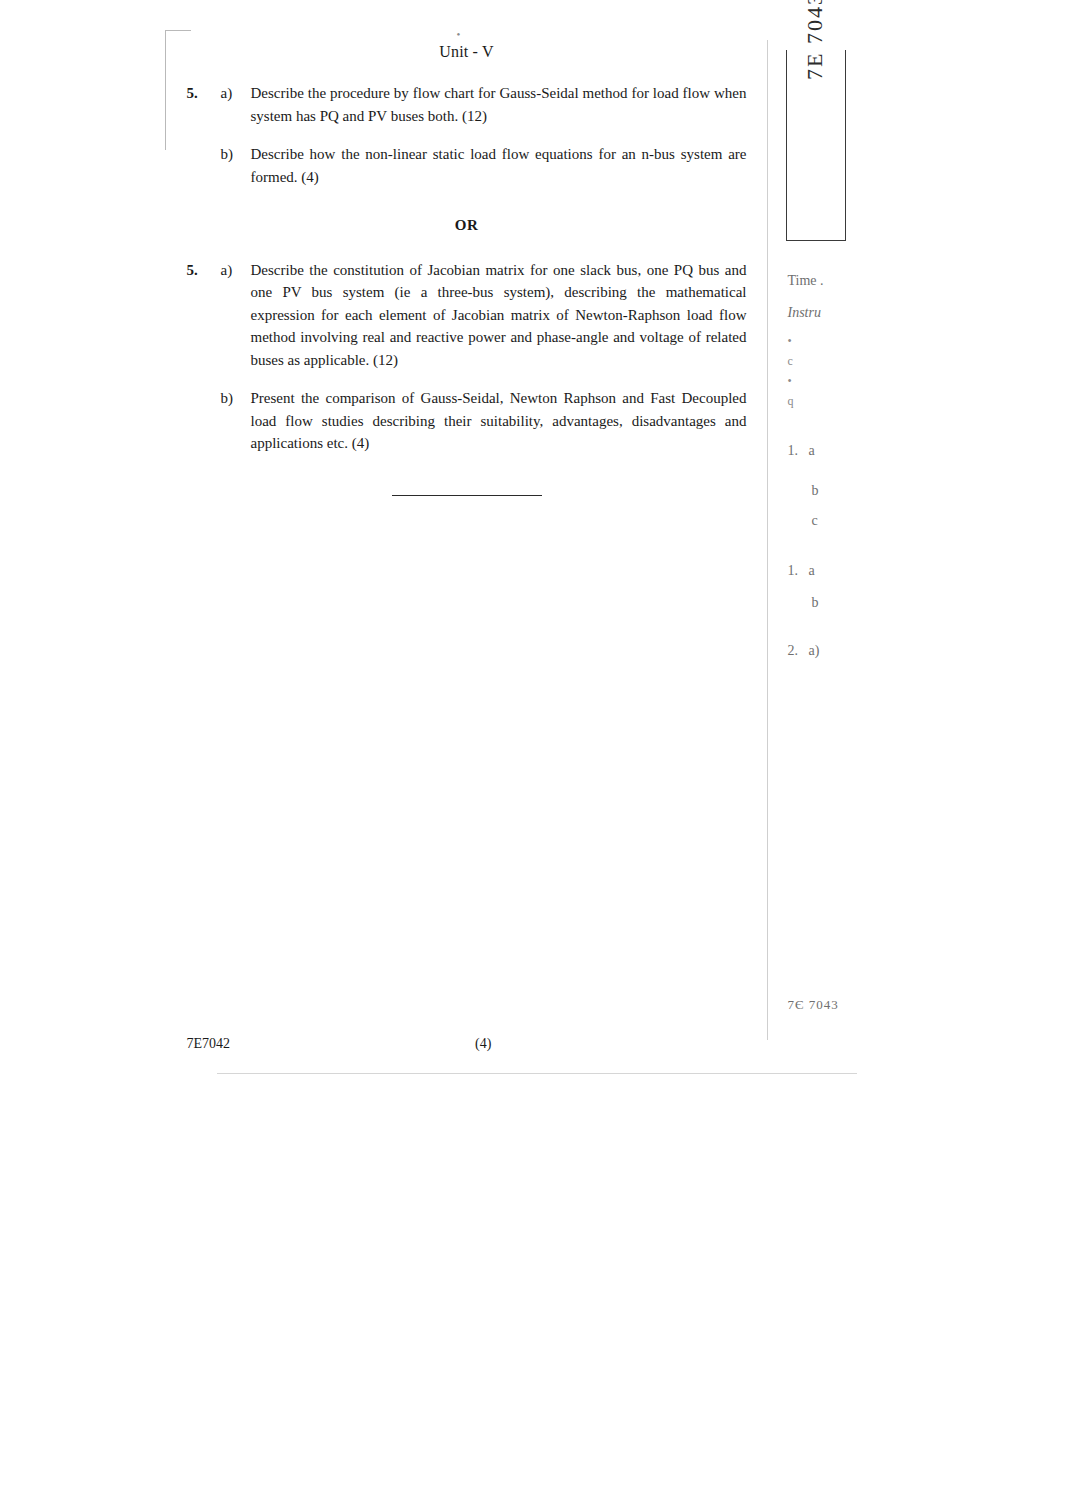•
Unit - V
5.
a)
Describe the procedure by flow chart for Gauss-Seidal method for load flow when system has PQ and PV buses both. (12)
b)
Describe how the non-linear static load flow equations for an n-bus system are formed. (4)
OR
5.
a)
Describe the constitution of Jacobian matrix for one slack bus, one PQ bus and one PV bus system (ie a three-bus system), describing the mathematical expression for each element of Jacobian matrix of Newton-Raphson load flow method involving real and reactive power and phase-angle and voltage of related buses as applicable. (12)
b)
Present the comparison of Gauss-Seidal, Newton Raphson and Fast Decoupled load flow studies describing their suitability, advantages, disadvantages and applications etc. (4)
7E 7043
Time .
Instru
•
c
•
q
1. a
b
c
1. a
b
2. a)
7Є 7043
7E7042
(4)